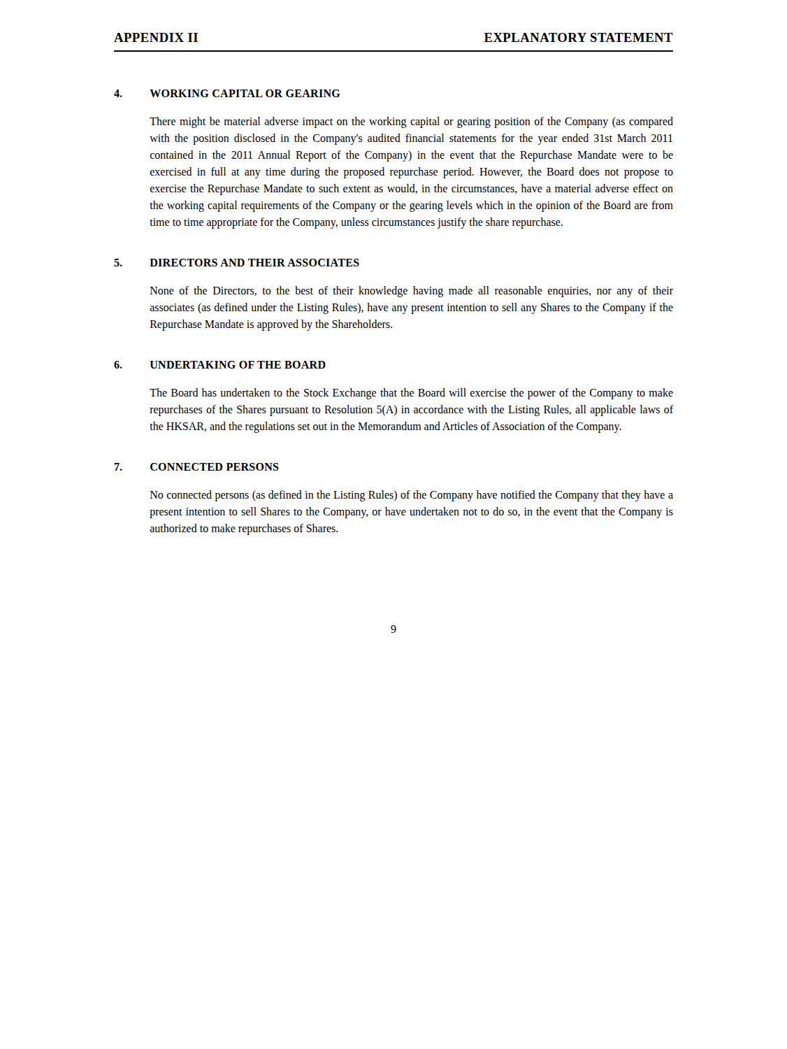APPENDIX II
EXPLANATORY STATEMENT
4. WORKING CAPITAL OR GEARING
There might be material adverse impact on the working capital or gearing position of the Company (as compared with the position disclosed in the Company's audited financial statements for the year ended 31st March 2011 contained in the 2011 Annual Report of the Company) in the event that the Repurchase Mandate were to be exercised in full at any time during the proposed repurchase period. However, the Board does not propose to exercise the Repurchase Mandate to such extent as would, in the circumstances, have a material adverse effect on the working capital requirements of the Company or the gearing levels which in the opinion of the Board are from time to time appropriate for the Company, unless circumstances justify the share repurchase.
5. DIRECTORS AND THEIR ASSOCIATES
None of the Directors, to the best of their knowledge having made all reasonable enquiries, nor any of their associates (as defined under the Listing Rules), have any present intention to sell any Shares to the Company if the Repurchase Mandate is approved by the Shareholders.
6. UNDERTAKING OF THE BOARD
The Board has undertaken to the Stock Exchange that the Board will exercise the power of the Company to make repurchases of the Shares pursuant to Resolution 5(A) in accordance with the Listing Rules, all applicable laws of the HKSAR, and the regulations set out in the Memorandum and Articles of Association of the Company.
7. CONNECTED PERSONS
No connected persons (as defined in the Listing Rules) of the Company have notified the Company that they have a present intention to sell Shares to the Company, or have undertaken not to do so, in the event that the Company is authorized to make repurchases of Shares.
9